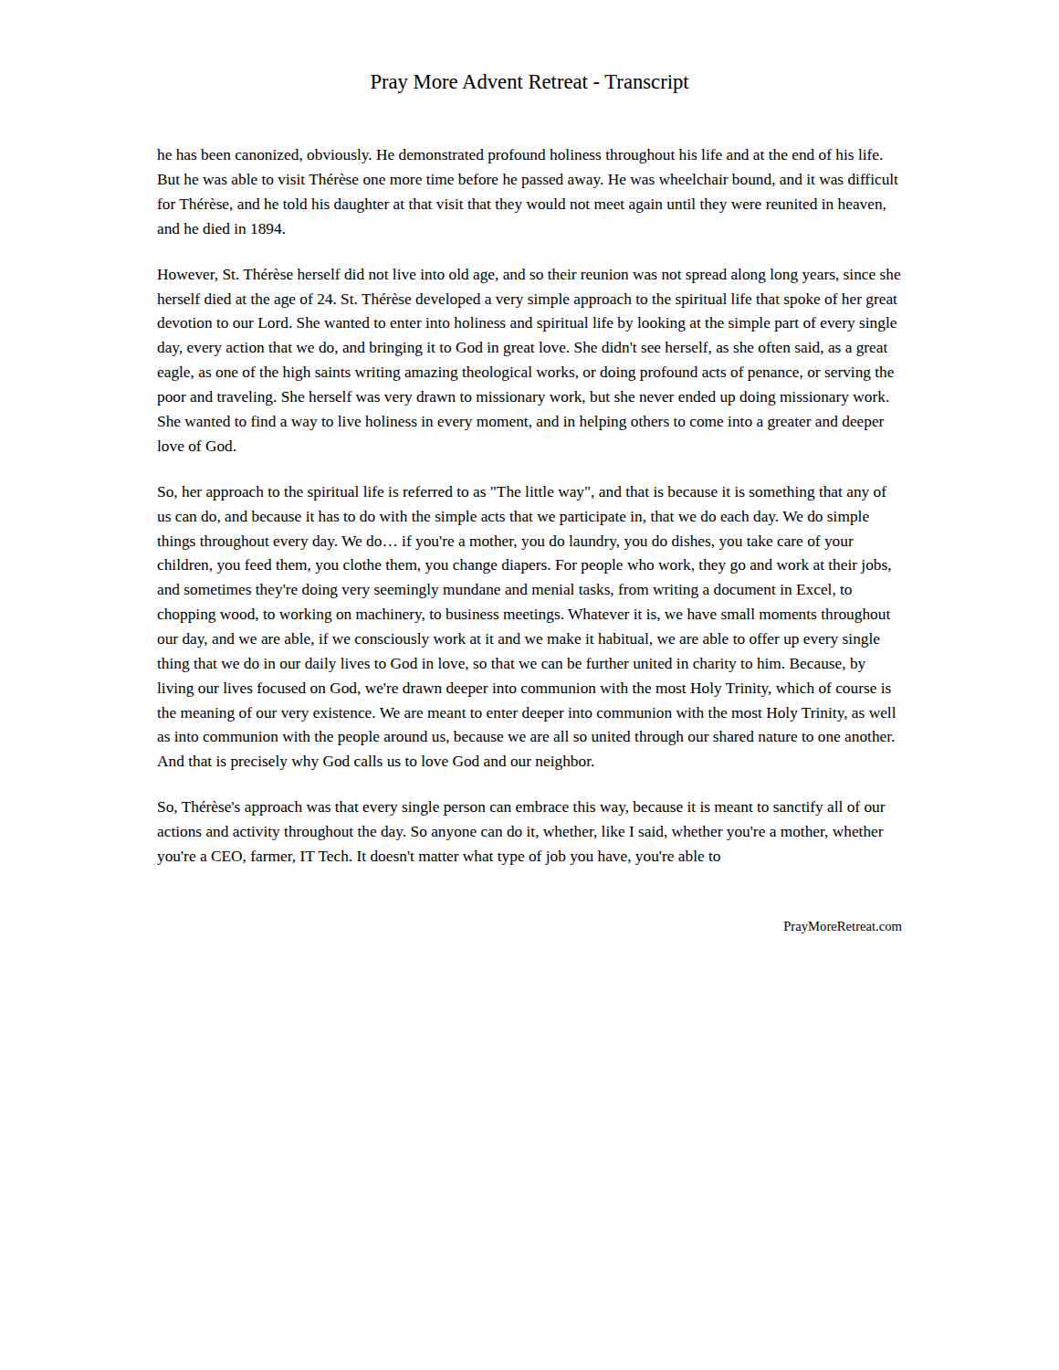Pray More Advent Retreat - Transcript
he has been canonized, obviously. He demonstrated profound holiness throughout his life and at the end of his life. But he was able to visit Thérèse one more time before he passed away. He was wheelchair bound, and it was difficult for Thérèse, and he told his daughter at that visit that they would not meet again until they were reunited in heaven, and he died in 1894.
However, St. Thérèse herself did not live into old age, and so their reunion was not spread along long years, since she herself died at the age of 24. St. Thérèse developed a very simple approach to the spiritual life that spoke of her great devotion to our Lord. She wanted to enter into holiness and spiritual life by looking at the simple part of every single day, every action that we do, and bringing it to God in great love. She didn't see herself, as she often said, as a great eagle, as one of the high saints writing amazing theological works, or doing profound acts of penance, or serving the poor and traveling. She herself was very drawn to missionary work, but she never ended up doing missionary work. She wanted to find a way to live holiness in every moment, and in helping others to come into a greater and deeper love of God.
So, her approach to the spiritual life is referred to as "The little way", and that is because it is something that any of us can do, and because it has to do with the simple acts that we participate in, that we do each day. We do simple things throughout every day. We do… if you're a mother, you do laundry, you do dishes, you take care of your children, you feed them, you clothe them, you change diapers. For people who work, they go and work at their jobs, and sometimes they're doing very seemingly mundane and menial tasks, from writing a document in Excel, to chopping wood, to working on machinery, to business meetings. Whatever it is, we have small moments throughout our day, and we are able, if we consciously work at it and we make it habitual, we are able to offer up every single thing that we do in our daily lives to God in love, so that we can be further united in charity to him. Because, by living our lives focused on God, we're drawn deeper into communion with the most Holy Trinity, which of course is the meaning of our very existence. We are meant to enter deeper into communion with the most Holy Trinity, as well as into communion with the people around us, because we are all so united through our shared nature to one another. And that is precisely why God calls us to love God and our neighbor.
So, Thérèse's approach was that every single person can embrace this way, because it is meant to sanctify all of our actions and activity throughout the day. So anyone can do it, whether, like I said, whether you're a mother, whether you're a CEO, farmer, IT Tech. It doesn't matter what type of job you have, you're able to
PrayMoreRetreat.com